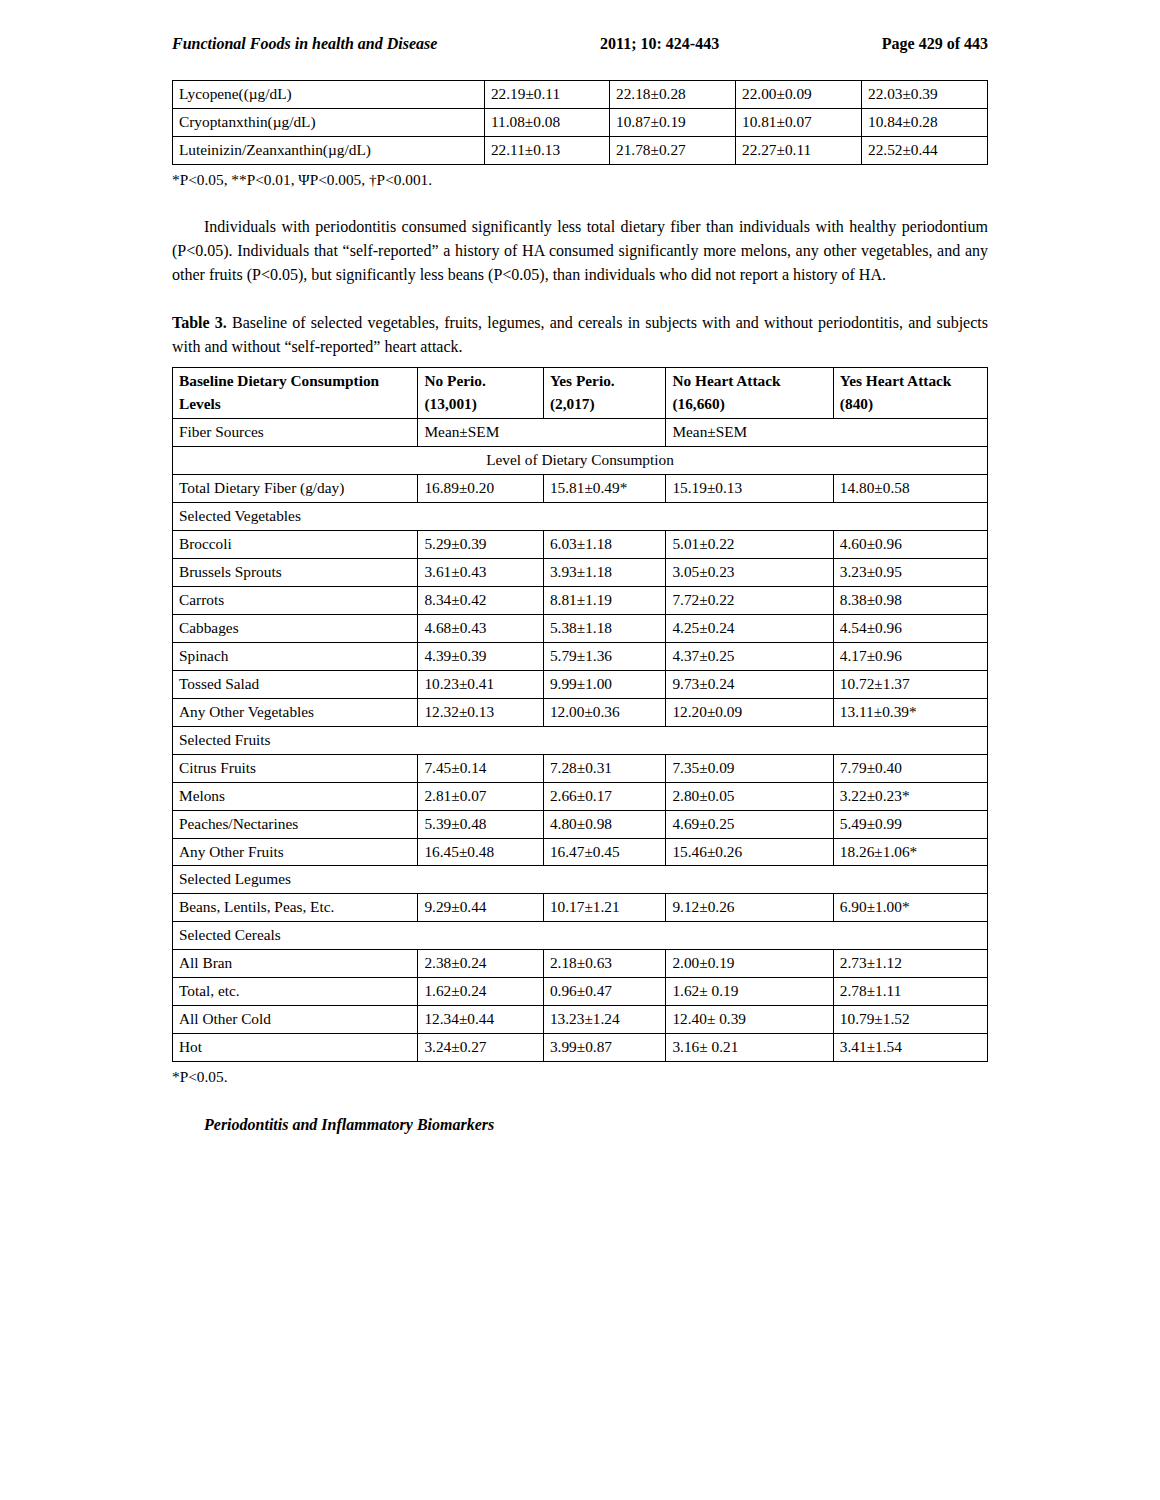Functional Foods in health and Disease 2011; 10: 424-443 Page 429 of 443
| Lycopene((µg/dL) | 22.19±0.11 | 22.18±0.28 | 22.00±0.09 | 22.03±0.39 |
| Cryoptanxthin(µg/dL) | 11.08±0.08 | 10.87±0.19 | 10.81±0.07 | 10.84±0.28 |
| Luteinizin/Zeanxanthin(µg/dL) | 22.11±0.13 | 21.78±0.27 | 22.27±0.11 | 22.52±0.44 |
*P<0.05, **P<0.01, ΨP<0.005, †P<0.001.
Individuals with periodontitis consumed significantly less total dietary fiber than individuals with healthy periodontium (P<0.05). Individuals that “self-reported” a history of HA consumed significantly more melons, any other vegetables, and any other fruits (P<0.05), but significantly less beans (P<0.05), than individuals who did not report a history of HA.
Table 3. Baseline of selected vegetables, fruits, legumes, and cereals in subjects with and without periodontitis, and subjects with and without “self-reported” heart attack.
| Baseline Dietary Consumption Levels | No Perio. (13,001) | Yes Perio. (2,017) | No Heart Attack (16,660) | Yes Heart Attack (840) |
| --- | --- | --- | --- | --- |
| Fiber Sources | Mean±SEM | Mean±SEM |
| Level of Dietary Consumption |
| Total Dietary Fiber (g/day) | 16.89±0.20 | 15.81±0.49* | 15.19±0.13 | 14.80±0.58 |
| Selected Vegetables |
| Broccoli | 5.29±0.39 | 6.03±1.18 | 5.01±0.22 | 4.60±0.96 |
| Brussels Sprouts | 3.61±0.43 | 3.93±1.18 | 3.05±0.23 | 3.23±0.95 |
| Carrots | 8.34±0.42 | 8.81±1.19 | 7.72±0.22 | 8.38±0.98 |
| Cabbages | 4.68±0.43 | 5.38±1.18 | 4.25±0.24 | 4.54±0.96 |
| Spinach | 4.39±0.39 | 5.79±1.36 | 4.37±0.25 | 4.17±0.96 |
| Tossed Salad | 10.23±0.41 | 9.99±1.00 | 9.73±0.24 | 10.72±1.37 |
| Any Other Vegetables | 12.32±0.13 | 12.00±0.36 | 12.20±0.09 | 13.11±0.39* |
| Selected Fruits |
| Citrus Fruits | 7.45±0.14 | 7.28±0.31 | 7.35±0.09 | 7.79±0.40 |
| Melons | 2.81±0.07 | 2.66±0.17 | 2.80±0.05 | 3.22±0.23* |
| Peaches/Nectarines | 5.39±0.48 | 4.80±0.98 | 4.69±0.25 | 5.49±0.99 |
| Any Other Fruits | 16.45±0.48 | 16.47±0.45 | 15.46±0.26 | 18.26±1.06* |
| Selected Legumes |
| Beans, Lentils, Peas, Etc. | 9.29±0.44 | 10.17±1.21 | 9.12±0.26 | 6.90±1.00* |
| Selected Cereals |
| All Bran | 2.38±0.24 | 2.18±0.63 | 2.00±0.19 | 2.73±1.12 |
| Total, etc. | 1.62±0.24 | 0.96±0.47 | 1.62± 0.19 | 2.78±1.11 |
| All Other Cold | 12.34±0.44 | 13.23±1.24 | 12.40± 0.39 | 10.79±1.52 |
| Hot | 3.24±0.27 | 3.99±0.87 | 3.16± 0.21 | 3.41±1.54 |
*P<0.05.
Periodontitis and Inflammatory Biomarkers